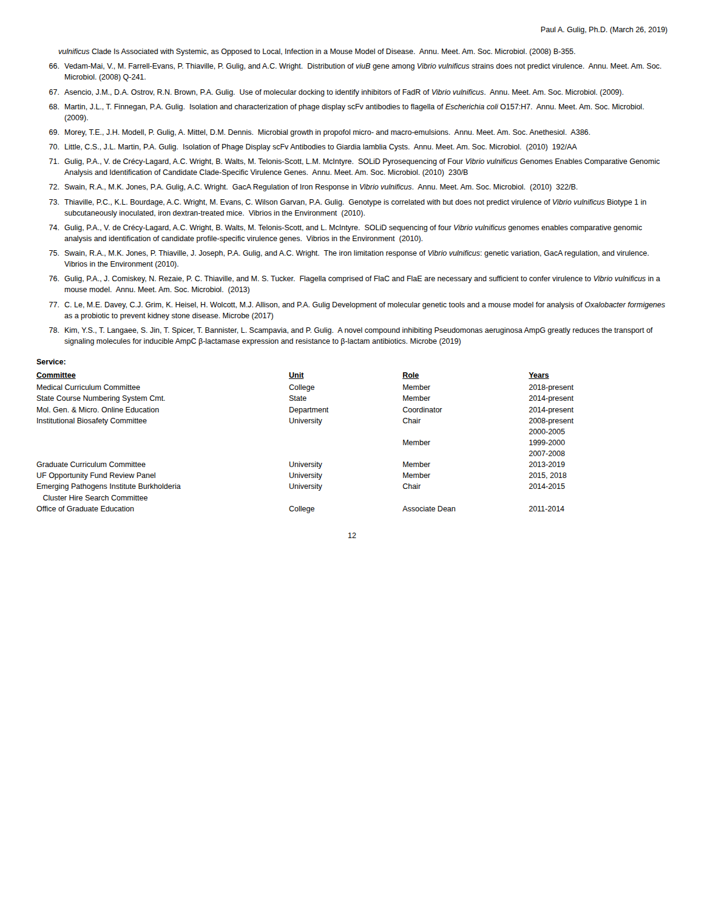Paul A. Gulig, Ph.D. (March 26, 2019)
vulnificus Clade Is Associated with Systemic, as Opposed to Local, Infection in a Mouse Model of Disease. Annu. Meet. Am. Soc. Microbiol. (2008) B-355.
66. Vedam-Mai, V., M. Farrell-Evans, P. Thiaville, P. Gulig, and A.C. Wright. Distribution of viuB gene among Vibrio vulnificus strains does not predict virulence. Annu. Meet. Am. Soc. Microbiol. (2008) Q-241.
67. Asencio, J.M., D.A. Ostrov, R.N. Brown, P.A. Gulig. Use of molecular docking to identify inhibitors of FadR of Vibrio vulnificus. Annu. Meet. Am. Soc. Microbiol. (2009).
68. Martin, J.L., T. Finnegan, P.A. Gulig. Isolation and characterization of phage display scFv antibodies to flagella of Escherichia coli O157:H7. Annu. Meet. Am. Soc. Microbiol. (2009).
69. Morey, T.E., J.H. Modell, P. Gulig, A. Mittel, D.M. Dennis. Microbial growth in propofol micro- and macro-emulsions. Annu. Meet. Am. Soc. Anethesiol. A386.
70. Little, C.S., J.L. Martin, P.A. Gulig. Isolation of Phage Display scFv Antibodies to Giardia lamblia Cysts. Annu. Meet. Am. Soc. Microbiol. (2010) 192/AA
71. Gulig, P.A., V. de Crécy-Lagard, A.C. Wright, B. Walts, M. Telonis-Scott, L.M. McIntyre. SOLiD Pyrosequencing of Four Vibrio vulnificus Genomes Enables Comparative Genomic Analysis and Identification of Candidate Clade-Specific Virulence Genes. Annu. Meet. Am. Soc. Microbiol. (2010) 230/B
72. Swain, R.A., M.K. Jones, P.A. Gulig, A.C. Wright. GacA Regulation of Iron Response in Vibrio vulnificus. Annu. Meet. Am. Soc. Microbiol. (2010) 322/B.
73. Thiaville, P.C., K.L. Bourdage, A.C. Wright, M. Evans, C. Wilson Garvan, P.A. Gulig. Genotype is correlated with but does not predict virulence of Vibrio vulnificus Biotype 1 in subcutaneously inoculated, iron dextran-treated mice. Vibrios in the Environment (2010).
74. Gulig, P.A., V. de Crécy-Lagard, A.C. Wright, B. Walts, M. Telonis-Scott, and L. McIntyre. SOLiD sequencing of four Vibrio vulnificus genomes enables comparative genomic analysis and identification of candidate profile-specific virulence genes. Vibrios in the Environment (2010).
75. Swain, R.A., M.K. Jones, P. Thiaville, J. Joseph, P.A. Gulig, and A.C. Wright. The iron limitation response of Vibrio vulnificus: genetic variation, GacA regulation, and virulence. Vibrios in the Environment (2010).
76. Gulig, P.A., J. Comiskey, N. Rezaie, P. C. Thiaville, and M. S. Tucker. Flagella comprised of FlaC and FlaE are necessary and sufficient to confer virulence to Vibrio vulnificus in a mouse model. Annu. Meet. Am. Soc. Microbiol. (2013)
77. C. Le, M.E. Davey, C.J. Grim, K. Heisel, H. Wolcott, M.J. Allison, and P.A. Gulig Development of molecular genetic tools and a mouse model for analysis of Oxalobacter formigenes as a probiotic to prevent kidney stone disease. Microbe (2017)
78. Kim, Y.S., T. Langaee, S. Jin, T. Spicer, T. Bannister, L. Scampavia, and P. Gulig. A novel compound inhibiting Pseudomonas aeruginosa AmpG greatly reduces the transport of signaling molecules for inducible AmpC β-lactamase expression and resistance to β-lactam antibiotics. Microbe (2019)
Service:
| Committee | Unit | Role | Years |
| --- | --- | --- | --- |
| Medical Curriculum Committee | College | Member | 2018-present |
| State Course Numbering System Cmt. | State | Member | 2014-present |
| Mol. Gen. & Micro. Online Education | Department | Coordinator | 2014-present |
| Institutional Biosafety Committee | University | Chair | 2008-present 2000-2005 |
| | | Member | 1999-2000 2007-2008 |
| Graduate Curriculum Committee | University | Member | 2013-2019 |
| UF Opportunity Fund Review Panel | University | Member | 2015, 2018 |
| Emerging Pathogens Institute Burkholderia Cluster Hire Search Committee | University | Chair | 2014-2015 |
| Office of Graduate Education | College | Associate Dean | 2011-2014 |
12